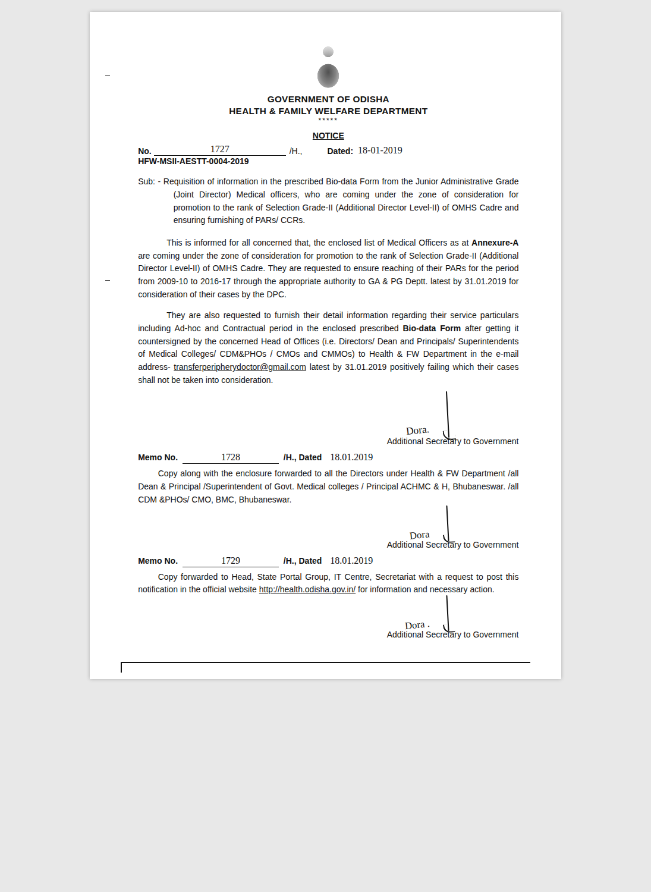GOVERNMENT OF ODISHA
HEALTH & FAMILY WELFARE DEPARTMENT
*****
NOTICE
No. 1727 /H., Dated: 18-01-2019
HFW-MSII-AESTT-0004-2019
Sub: - Requisition of information in the prescribed Bio-data Form from the Junior Administrative Grade (Joint Director) Medical officers, who are coming under the zone of consideration for promotion to the rank of Selection Grade-II (Additional Director Level-II) of OMHS Cadre and ensuring furnishing of PARs/ CCRs.
This is informed for all concerned that, the enclosed list of Medical Officers as at Annexure-A are coming under the zone of consideration for promotion to the rank of Selection Grade-II (Additional Director Level-II) of OMHS Cadre. They are requested to ensure reaching of their PARs for the period from 2009-10 to 2016-17 through the appropriate authority to GA & PG Deptt. latest by 31.01.2019 for consideration of their cases by the DPC.
They are also requested to furnish their detail information regarding their service particulars including Ad-hoc and Contractual period in the enclosed prescribed Bio-data Form after getting it countersigned by the concerned Head of Offices (i.e. Directors/ Dean and Principals/ Superintendents of Medical Colleges/ CDM&PHOs / CMOs and CMMOs) to Health & FW Department in the e-mail address- transferperipherydoctor@gmail.com latest by 31.01.2019 positively failing which their cases shall not be taken into consideration.
Dora.
Additional Secretary to Government
Memo No. 1728 /H., Dated 18.01.2019
Copy along with the enclosure forwarded to all the Directors under Health & FW Department /all Dean & Principal /Superintendent of Govt. Medical colleges / Principal ACHMC & H, Bhubaneswar. /all CDM &PHOs/ CMO, BMC, Bhubaneswar.
Dora
Additional Secretary to Government
Memo No. 1729 /H., Dated 18.01.2019
Copy forwarded to Head, State Portal Group, IT Centre, Secretariat with a request to post this notification in the official website http://health.odisha.gov.in/ for information and necessary action.
Dora .
Additional Secretary to Government